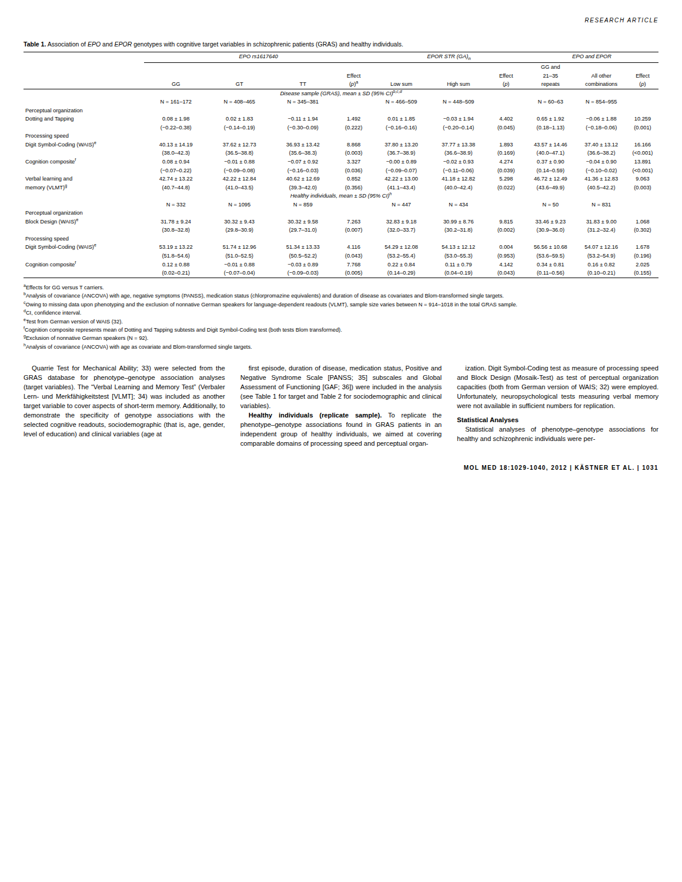RESEARCH ARTICLE
Table 1. Association of EPO and EPOR genotypes with cognitive target variables in schizophrenic patients (GRAS) and healthy individuals.
| | EPO rs1617640 | EPOR STR (GA) n | EPO and EPOR |
| | | | | | | | | GG and | | |
| | | | | Effect | | | Effect | 21–35 | All other | Effect |
| | GG | GT | TT | ( p ) a | Low sum | High sum | ( p ) | repeats | combinations | ( p ) |
| Disease sample (GRAS), mean ± SD (95% CI) b,c,d |
| | N = 161–172 | N = 408–465 | N = 345–381 | | N = 466–509 | N = 448–509 | | N = 60–63 | N = 854–955 | |
| Perceptual organization | |
| Dotting and Tapping | 0.08 ± 1.98 | 0.02 ± 1.83 | −0.11 ± 1.94 | 1.492 | 0.01 ± 1.85 | −0.03 ± 1.94 | 4.402 | 0.65 ± 1.92 | −0.06 ± 1.88 | 10.259 |
| | (−0.22–0.38) | (−0.14–0.19) | (−0.30–0.09) | (0.222) | (−0.16–0.16) | (−0.20–0.14) | (0.045) | (0.18–1.13) | (−0.18–0.06) | (0.001) |
| Processing speed | |
| Digit Symbol-Coding (WAIS) e | 40.13 ± 14.19 | 37.62 ± 12.73 | 36.93 ± 13.42 | 8.868 | 37.80 ± 13.20 | 37.77 ± 13.38 | 1.893 | 43.57 ± 14.46 | 37.40 ± 13.12 | 16.166 |
| | (38.0–42.3) | (36.5–38.8) | (35.6–38.3) | (0.003) | (36.7–38.9) | (36.6–38.9) | (0.169) | (40.0–47.1) | (36.6–38.2) | (<0.001) |
| Cognition composite f | 0.08 ± 0.94 | −0.01 ± 0.88 | −0.07 ± 0.92 | 3.327 | −0.00 ± 0.89 | −0.02 ± 0.93 | 4.274 | 0.37 ± 0.90 | −0.04 ± 0.90 | 13.891 |
| | (−0.07–0.22) | (−0.09–0.08) | (−0.16–0.03) | (0.036) | (−0.09–0.07) | (−0.11–0.06) | (0.039) | (0.14–0.59) | (−0.10–0.02) | (<0.001) |
| Verbal learning and | 42.74 ± 13.22 | 42.22 ± 12.84 | 40.62 ± 12.69 | 0.852 | 42.22 ± 13.00 | 41.18 ± 12.82 | 5.298 | 46.72 ± 12.49 | 41.36 ± 12.83 | 9.063 |
| memory (VLMT) g | (40.7–44.8) | (41.0–43.5) | (39.3–42.0) | (0.356) | (41.1–43.4) | (40.0–42.4) | (0.022) | (43.6–49.9) | (40.5–42.2) | (0.003) |
| Healthy individuals, mean ± SD (95% CI) h |
| | N = 332 | N = 1095 | N = 859 | | N = 447 | N = 434 | | N = 50 | N = 831 | |
| Perceptual organization | |
| Block Design (WAIS) e | 31.78 ± 9.24 | 30.32 ± 9.43 | 30.32 ± 9.58 | 7.263 | 32.83 ± 9.18 | 30.99 ± 8.76 | 9.815 | 33.46 ± 9.23 | 31.83 ± 9.00 | 1.068 |
| | (30.8–32.8) | (29.8–30.9) | (29.7–31.0) | (0.007) | (32.0–33.7) | (30.2–31.8) | (0.002) | (30.9–36.0) | (31.2–32.4) | (0.302) |
| Processing speed | |
| Digit Symbol-Coding (WAIS) e | 53.19 ± 13.22 | 51.74 ± 12.96 | 51.34 ± 13.33 | 4.116 | 54.29 ± 12.08 | 54.13 ± 12.12 | 0.004 | 56.56 ± 10.68 | 54.07 ± 12.16 | 1.678 |
| | (51.8–54.6) | (51.0–52.5) | (50.5–52.2) | (0.043) | (53.2–55.4) | (53.0–55.3) | (0.953) | (53.6–59.5) | (53.2–54.9) | (0.196) |
| Cognition composite f | 0.12 ± 0.88 | −0.01 ± 0.88 | −0.03 ± 0.89 | 7.768 | 0.22 ± 0.84 | 0.11 ± 0.79 | 4.142 | 0.34 ± 0.81 | 0.16 ± 0.82 | 2.025 |
| | (0.02–0.21) | (−0.07–0.04) | (−0.09–0.03) | (0.005) | (0.14–0.29) | (0.04–0.19) | (0.043) | (0.11–0.56) | (0.10–0.21) | (0.155) |
aEffects for GG versus T carriers.
bAnalysis of covariance (ANCOVA) with age, negative symptoms (PANSS), medication status (chlorpromazine equivalents) and duration of disease as covariates and Blom-transformed single targets.
cOwing to missing data upon phenotyping and the exclusion of nonnative German speakers for language-dependent readouts (VLMT), sample size varies between N = 914–1018 in the total GRAS sample.
dCI, confidence interval.
eTest from German version of WAIS (32).
fCognition composite represents mean of Dotting and Tapping subtests and Digit Symbol-Coding test (both tests Blom transformed).
gExclusion of nonnative German speakers (N = 92).
hAnalysis of covariance (ANCOVA) with age as covariate and Blom-transformed single targets.
Quarrie Test for Mechanical Ability; 33) were selected from the GRAS database for phenotype–genotype association analyses (target variables). The “Verbal Learning and Memory Test” (Verbaler Lern- und Merkfähigkeitstest [VLMT]; 34) was included as another target variable to cover aspects of short-term memory. Additionally, to demonstrate the specificity of genotype associations with the selected cognitive readouts, sociodemographic (that is, age, gender, level of education) and clinical variables (age at
first episode, duration of disease, medication status, Positive and Negative Syndrome Scale [PANSS; 35] subscales and Global Assessment of Functioning [GAF; 36]) were included in the analysis (see Table 1 for target and Table 2 for sociodemographic and clinical variables).
Healthy individuals (replicate sample). To replicate the phenotype–genotype associations found in GRAS patients in an independent group of healthy individuals, we aimed at covering comparable domains of processing speed and perceptual organ-
ization. Digit Symbol-Coding test as measure of processing speed and Block Design (Mosaik-Test) as test of perceptual organization capacities (both from German version of WAIS; 32) were employed. Unfortunately, neuropsychological tests measuring verbal memory were not available in sufficient numbers for replication.
Statistical Analyses
Statistical analyses of phenotype–genotype associations for healthy and schizophrenic individuals were per-
MOL MED 18:1029-1040, 2012 | KÄSTNER ET AL. | 1031